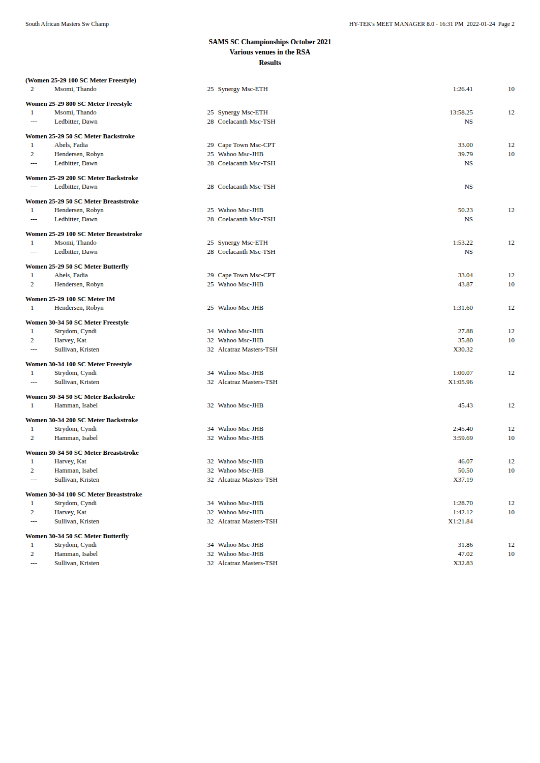South African Masters Sw Champ
HY-TEK's MEET MANAGER 8.0 - 16:31 PM 2022-01-24 Page 2
SAMS SC Championships October 2021
Various venues in the RSA
Results
(Women 25-29 100 SC Meter Freestyle)
| 2 | Msomi, Thando | 25 | Synergy Msc-ETH | 1:26.41 | 10 |
Women 25-29 800 SC Meter Freestyle
| 1 | Msomi, Thando | 25 | Synergy Msc-ETH | 13:58.25 | 12 |
| --- | Ledbitter, Dawn | 28 | Coelacanth Msc-TSH | NS | |
Women 25-29 50 SC Meter Backstroke
| 1 | Abels, Fadia | 29 | Cape Town Msc-CPT | 33.00 | 12 |
| 2 | Hendersen, Robyn | 25 | Wahoo Msc-JHB | 39.79 | 10 |
| --- | Ledbitter, Dawn | 28 | Coelacanth Msc-TSH | NS | |
Women 25-29 200 SC Meter Backstroke
| --- | Ledbitter, Dawn | 28 | Coelacanth Msc-TSH | NS | |
Women 25-29 50 SC Meter Breaststroke
| 1 | Hendersen, Robyn | 25 | Wahoo Msc-JHB | 50.23 | 12 |
| --- | Ledbitter, Dawn | 28 | Coelacanth Msc-TSH | NS | |
Women 25-29 100 SC Meter Breaststroke
| 1 | Msomi, Thando | 25 | Synergy Msc-ETH | 1:53.22 | 12 |
| --- | Ledbitter, Dawn | 28 | Coelacanth Msc-TSH | NS | |
Women 25-29 50 SC Meter Butterfly
| 1 | Abels, Fadia | 29 | Cape Town Msc-CPT | 33.04 | 12 |
| 2 | Hendersen, Robyn | 25 | Wahoo Msc-JHB | 43.87 | 10 |
Women 25-29 100 SC Meter IM
| 1 | Hendersen, Robyn | 25 | Wahoo Msc-JHB | 1:31.60 | 12 |
Women 30-34 50 SC Meter Freestyle
| 1 | Strydom, Cyndi | 34 | Wahoo Msc-JHB | 27.88 | 12 |
| 2 | Harvey, Kat | 32 | Wahoo Msc-JHB | 35.80 | 10 |
| --- | Sullivan, Kristen | 32 | Alcatraz Masters-TSH | X30.32 | |
Women 30-34 100 SC Meter Freestyle
| 1 | Strydom, Cyndi | 34 | Wahoo Msc-JHB | 1:00.07 | 12 |
| --- | Sullivan, Kristen | 32 | Alcatraz Masters-TSH | X1:05.96 | |
Women 30-34 50 SC Meter Backstroke
| 1 | Hamman, Isabel | 32 | Wahoo Msc-JHB | 45.43 | 12 |
Women 30-34 200 SC Meter Backstroke
| 1 | Strydom, Cyndi | 34 | Wahoo Msc-JHB | 2:45.40 | 12 |
| 2 | Hamman, Isabel | 32 | Wahoo Msc-JHB | 3:59.69 | 10 |
Women 30-34 50 SC Meter Breaststroke
| 1 | Harvey, Kat | 32 | Wahoo Msc-JHB | 46.07 | 12 |
| 2 | Hamman, Isabel | 32 | Wahoo Msc-JHB | 50.50 | 10 |
| --- | Sullivan, Kristen | 32 | Alcatraz Masters-TSH | X37.19 | |
Women 30-34 100 SC Meter Breaststroke
| 1 | Strydom, Cyndi | 34 | Wahoo Msc-JHB | 1:28.70 | 12 |
| 2 | Harvey, Kat | 32 | Wahoo Msc-JHB | 1:42.12 | 10 |
| --- | Sullivan, Kristen | 32 | Alcatraz Masters-TSH | X1:21.84 | |
Women 30-34 50 SC Meter Butterfly
| 1 | Strydom, Cyndi | 34 | Wahoo Msc-JHB | 31.86 | 12 |
| 2 | Hamman, Isabel | 32 | Wahoo Msc-JHB | 47.02 | 10 |
| --- | Sullivan, Kristen | 32 | Alcatraz Masters-TSH | X32.83 | |